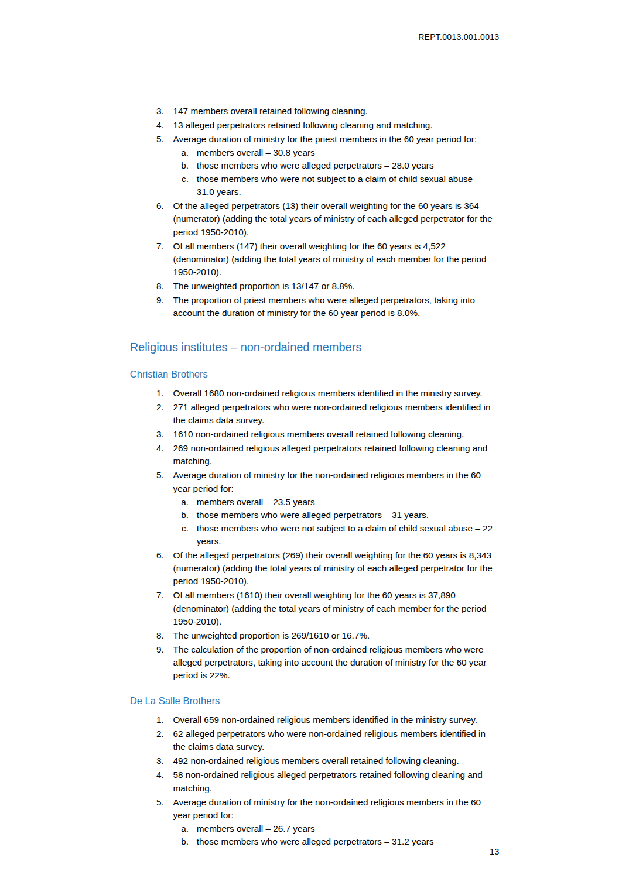REPT.0013.001.0013
147 members overall retained following cleaning.
13 alleged perpetrators retained following cleaning and matching.
Average duration of ministry for the priest members in the 60 year period for:
members overall – 30.8 years
those members who were alleged perpetrators – 28.0 years
those members who were not subject to a claim of child sexual abuse – 31.0 years.
Of the alleged perpetrators (13) their overall weighting for the 60 years is 364 (numerator) (adding the total years of ministry of each alleged perpetrator for the period 1950-2010).
Of all members (147) their overall weighting for the 60 years is 4,522 (denominator) (adding the total years of ministry of each member for the period 1950-2010).
The unweighted proportion is 13/147 or 8.8%.
The proportion of priest members who were alleged perpetrators, taking into account the duration of ministry for the 60 year period is 8.0%.
Religious institutes – non-ordained members
Christian Brothers
Overall 1680 non-ordained religious members identified in the ministry survey.
271 alleged perpetrators who were non-ordained religious members identified in the claims data survey.
1610 non-ordained religious members overall retained following cleaning.
269 non-ordained religious alleged perpetrators retained following cleaning and matching.
Average duration of ministry for the non-ordained religious members in the 60 year period for:
members overall – 23.5 years
those members who were alleged perpetrators – 31 years.
those members who were not subject to a claim of child sexual abuse – 22 years.
Of the alleged perpetrators (269) their overall weighting for the 60 years is 8,343 (numerator) (adding the total years of ministry of each alleged perpetrator for the period 1950-2010).
Of all members (1610) their overall weighting for the 60 years is 37,890 (denominator) (adding the total years of ministry of each member for the period 1950-2010).
The unweighted proportion is 269/1610 or 16.7%.
The calculation of the proportion of non-ordained religious members who were alleged perpetrators, taking into account the duration of ministry for the 60 year period is 22%.
De La Salle Brothers
Overall 659 non-ordained religious members identified in the ministry survey.
62 alleged perpetrators who were non-ordained religious members identified in the claims data survey.
492 non-ordained religious members overall retained following cleaning.
58 non-ordained religious alleged perpetrators retained following cleaning and matching.
Average duration of ministry for the non-ordained religious members in the 60 year period for:
members overall – 26.7 years
those members who were alleged perpetrators – 31.2 years
13